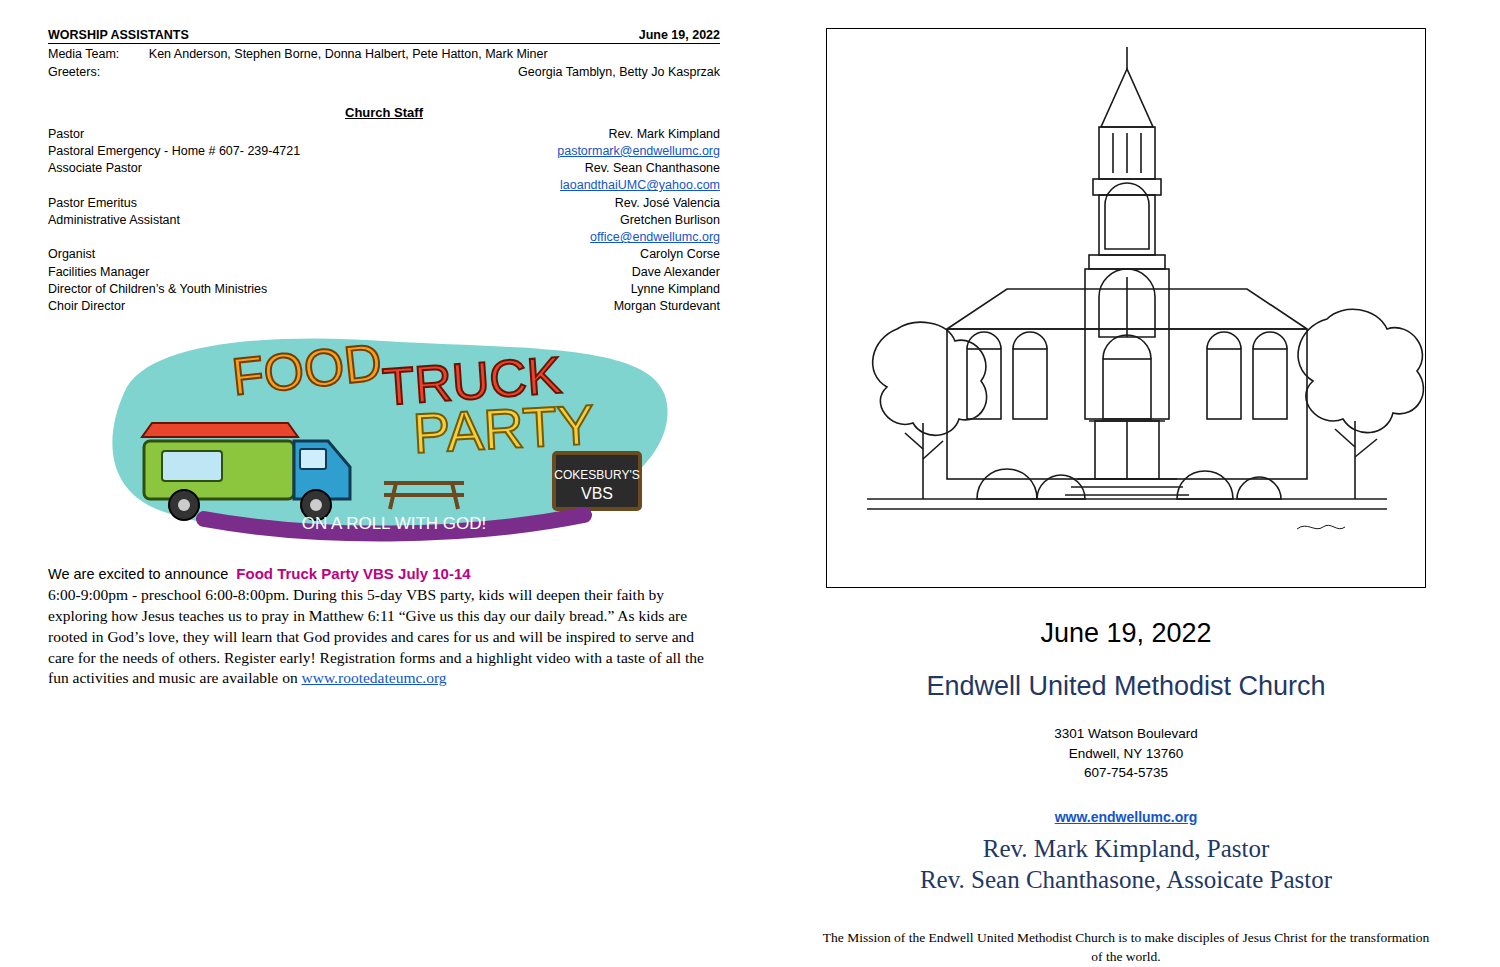WORSHIP ASSISTANTS June 19, 2022
Media Team: Ken Anderson, Stephen Borne, Donna Halbert, Pete Hatton, Mark Miner
Greeters: Georgia Tamblyn, Betty Jo Kasprzak
Church Staff
| Pastor | Rev. Mark Kimpland |
| Pastoral Emergency - Home # 607- 239-4721 | pastormark@endwellumc.org |
| Associate Pastor | Rev. Sean Chanthasone |
| | laoandthaiUMC@yahoo.com |
| Pastor Emeritus | Rev. José Valencia |
| Administrative Assistant | Gretchen Burlison |
| | office@endwellumc.org |
| Organist | Carolyn Corse |
| Facilities Manager | Dave Alexander |
| Director of Children’s & Youth Ministries | Lynne Kimpland |
| Choir Director | Morgan Sturdevant |
FOOD TRUCK PARTY COKESBURY'S VBS ON A ROLL WITH GOD!
We are excited to announce Food Truck Party VBS July 10-14
6:00-9:00pm - preschool 6:00-8:00pm. During this 5-day VBS party, kids will deepen their faith by exploring how Jesus teaches us to pray in Matthew 6:11 “Give us this day our daily bread.” As kids are rooted in God’s love, they will learn that God provides and cares for us and will be inspired to serve and care for the needs of others. Register early! Registration forms and a highlight video with a taste of all the fun activities and music are available on www.rootedateumc.org
June 19, 2022
Endwell United Methodist Church
3301 Watson Boulevard
Endwell, NY 13760
607-754-5735
www.endwellumc.org
Rev. Mark Kimpland, Pastor
Rev. Sean Chanthasone, Assoicate Pastor
The Mission of the Endwell United Methodist Church is to make disciples of Jesus Christ for the transformation of the world.